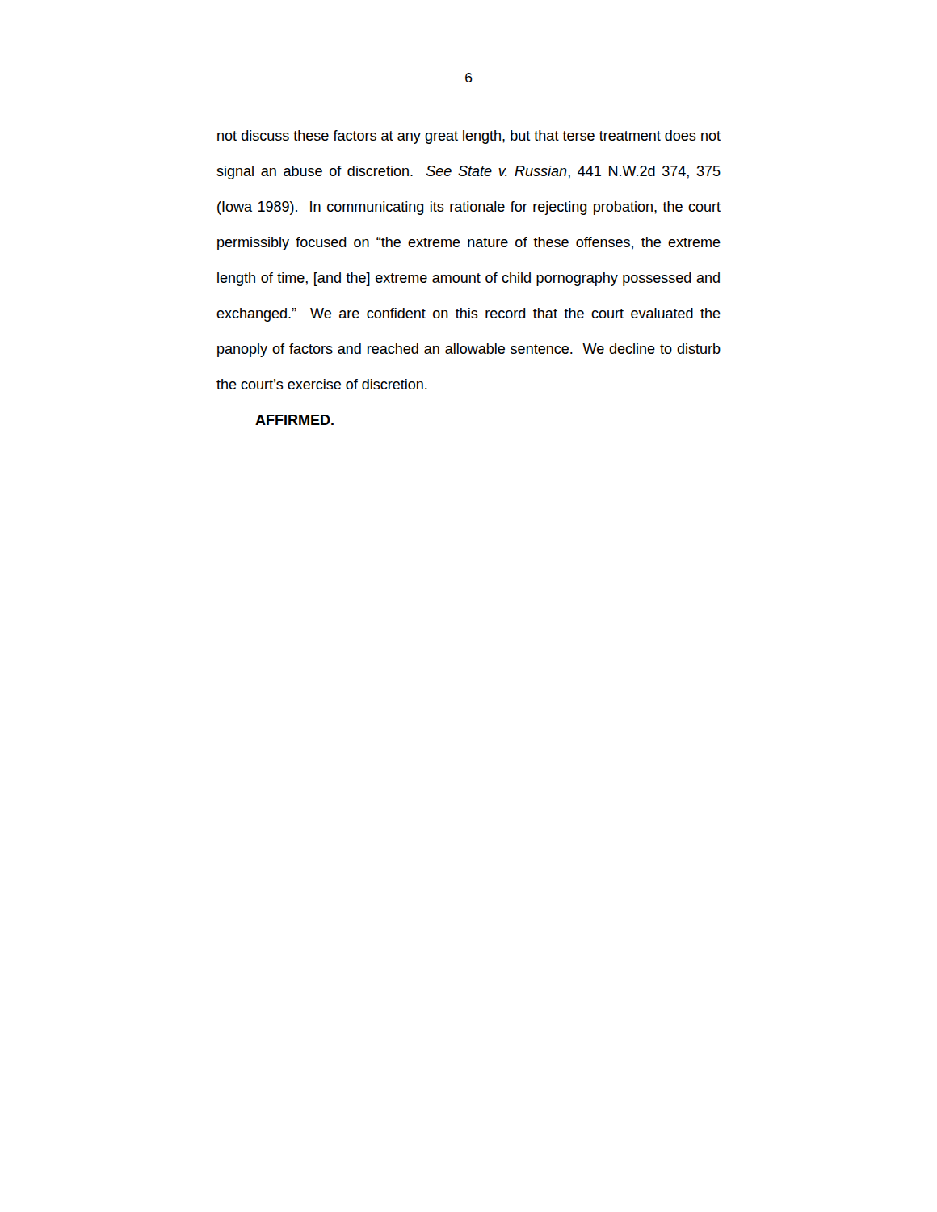6
not discuss these factors at any great length, but that terse treatment does not signal an abuse of discretion. See State v. Russian, 441 N.W.2d 374, 375 (Iowa 1989). In communicating its rationale for rejecting probation, the court permissibly focused on “the extreme nature of these offenses, the extreme length of time, [and the] extreme amount of child pornography possessed and exchanged.” We are confident on this record that the court evaluated the panoply of factors and reached an allowable sentence. We decline to disturb the court’s exercise of discretion.
AFFIRMED.